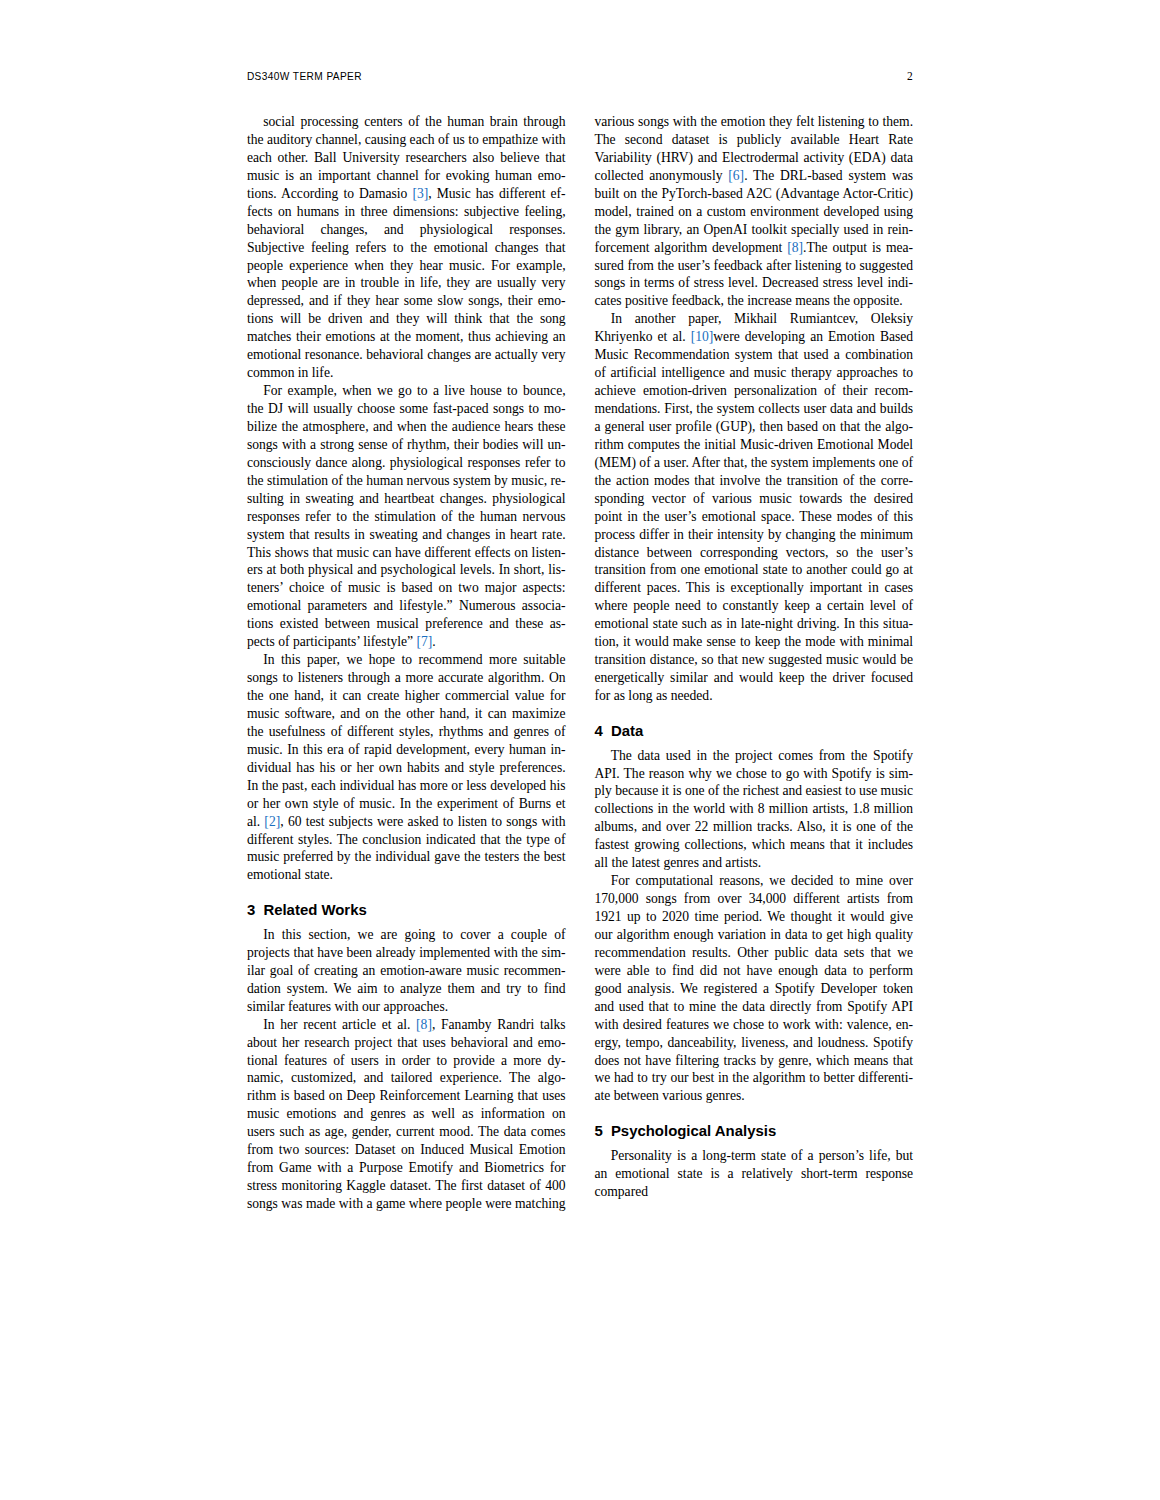DS340W Term Paper
2
social processing centers of the human brain through the auditory channel, causing each of us to empathize with each other. Ball University researchers also believe that music is an important channel for evoking human emotions. According to Damasio [3], Music has different effects on humans in three dimensions: subjective feeling, behavioral changes, and physiological responses. Subjective feeling refers to the emotional changes that people experience when they hear music. For example, when people are in trouble in life, they are usually very depressed, and if they hear some slow songs, their emotions will be driven and they will think that the song matches their emotions at the moment, thus achieving an emotional resonance. behavioral changes are actually very common in life.
For example, when we go to a live house to bounce, the DJ will usually choose some fast-paced songs to mobilize the atmosphere, and when the audience hears these songs with a strong sense of rhythm, their bodies will unconsciously dance along. physiological responses refer to the stimulation of the human nervous system by music, resulting in sweating and heartbeat changes. physiological responses refer to the stimulation of the human nervous system that results in sweating and changes in heart rate. This shows that music can have different effects on listeners at both physical and psychological levels. In short, listeners’ choice of music is based on two major aspects: emotional parameters and lifestyle.” Numerous associations existed between musical preference and these aspects of participants’ lifestyle” [7].
In this paper, we hope to recommend more suitable songs to listeners through a more accurate algorithm. On the one hand, it can create higher commercial value for music software, and on the other hand, it can maximize the usefulness of different styles, rhythms and genres of music. In this era of rapid development, every human individual has his or her own habits and style preferences. In the past, each individual has more or less developed his or her own style of music. In the experiment of Burns et al. [2], 60 test subjects were asked to listen to songs with different styles. The conclusion indicated that the type of music preferred by the individual gave the testers the best emotional state.
3 Related Works
In this section, we are going to cover a couple of projects that have been already implemented with the similar goal of creating an emotion-aware music recommendation system. We aim to analyze them and try to find similar features with our approaches.
In her recent article et al. [8], Fanamby Randri talks about her research project that uses behavioral and emotional features of users in order to provide a more dynamic, customized, and tailored experience. The algorithm is based on Deep Reinforcement Learning that uses music emotions and genres as well as information on users such as age, gender, current mood. The data comes from two sources: Dataset on Induced Musical Emotion from Game with a Purpose Emotify and Biometrics for stress monitoring Kaggle dataset. The first dataset of 400 songs was made with a game where people were matching various songs with the emotion they felt listening to them. The second dataset is publicly available Heart Rate Variability (HRV) and Electrodermal activity (EDA) data collected anonymously [6]. The DRL-based system was built on the PyTorch-based A2C (Advantage Actor-Critic) model, trained on a custom environment developed using the gym library, an OpenAI toolkit specially used in reinforcement algorithm development [8].The output is measured from the user’s feedback after listening to suggested songs in terms of stress level. Decreased stress level indicates positive feedback, the increase means the opposite.
In another paper, Mikhail Rumiantcev, Oleksiy Khriyenko et al. [10] were developing an Emotion Based Music Recommendation system that used a combination of artificial intelligence and music therapy approaches to achieve emotion-driven personalization of their recommendations. First, the system collects user data and builds a general user profile (GUP), then based on that the algorithm computes the initial Music-driven Emotional Model (MEM) of a user. After that, the system implements one of the action modes that involve the transition of the corresponding vector of various music towards the desired point in the user’s emotional space. These modes of this process differ in their intensity by changing the minimum distance between corresponding vectors, so the user’s transition from one emotional state to another could go at different paces. This is exceptionally important in cases where people need to constantly keep a certain level of emotional state such as in late-night driving. In this situation, it would make sense to keep the mode with minimal transition distance, so that new suggested music would be energetically similar and would keep the driver focused for as long as needed.
4 Data
The data used in the project comes from the Spotify API. The reason why we chose to go with Spotify is simply because it is one of the richest and easiest to use music collections in the world with 8 million artists, 1.8 million albums, and over 22 million tracks. Also, it is one of the fastest growing collections, which means that it includes all the latest genres and artists.
For computational reasons, we decided to mine over 170,000 songs from over 34,000 different artists from 1921 up to 2020 time period. We thought it would give our algorithm enough variation in data to get high quality recommendation results. Other public data sets that we were able to find did not have enough data to perform good analysis. We registered a Spotify Developer token and used that to mine the data directly from Spotify API with desired features we chose to work with: valence, energy, tempo, danceability, liveness, and loudness. Spotify does not have filtering tracks by genre, which means that we had to try our best in the algorithm to better differentiate between various genres.
5 Psychological Analysis
Personality is a long-term state of a person’s life, but an emotional state is a relatively short-term response compared